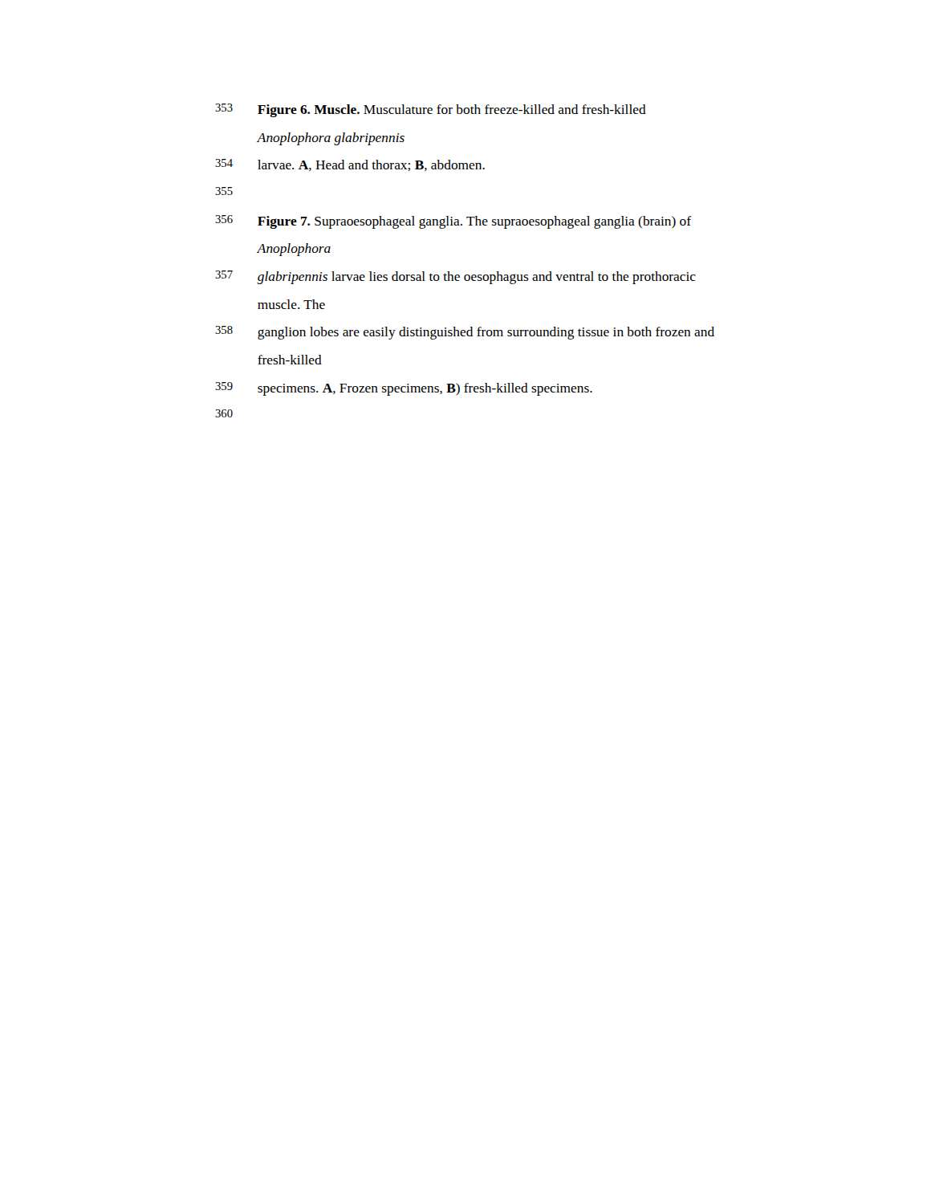353
Figure 6. Muscle. Musculature for both freeze-killed and fresh-killed Anoplophora glabripennis
354
larvae. A, Head and thorax; B, abdomen.
355
356
Figure 7. Supraoesophageal ganglia. The supraoesophageal ganglia (brain) of Anoplophora
357
glabripennis larvae lies dorsal to the oesophagus and ventral to the prothoracic muscle. The
358
ganglion lobes are easily distinguished from surrounding tissue in both frozen and fresh-killed
359
specimens. A, Frozen specimens, B) fresh-killed specimens.
360